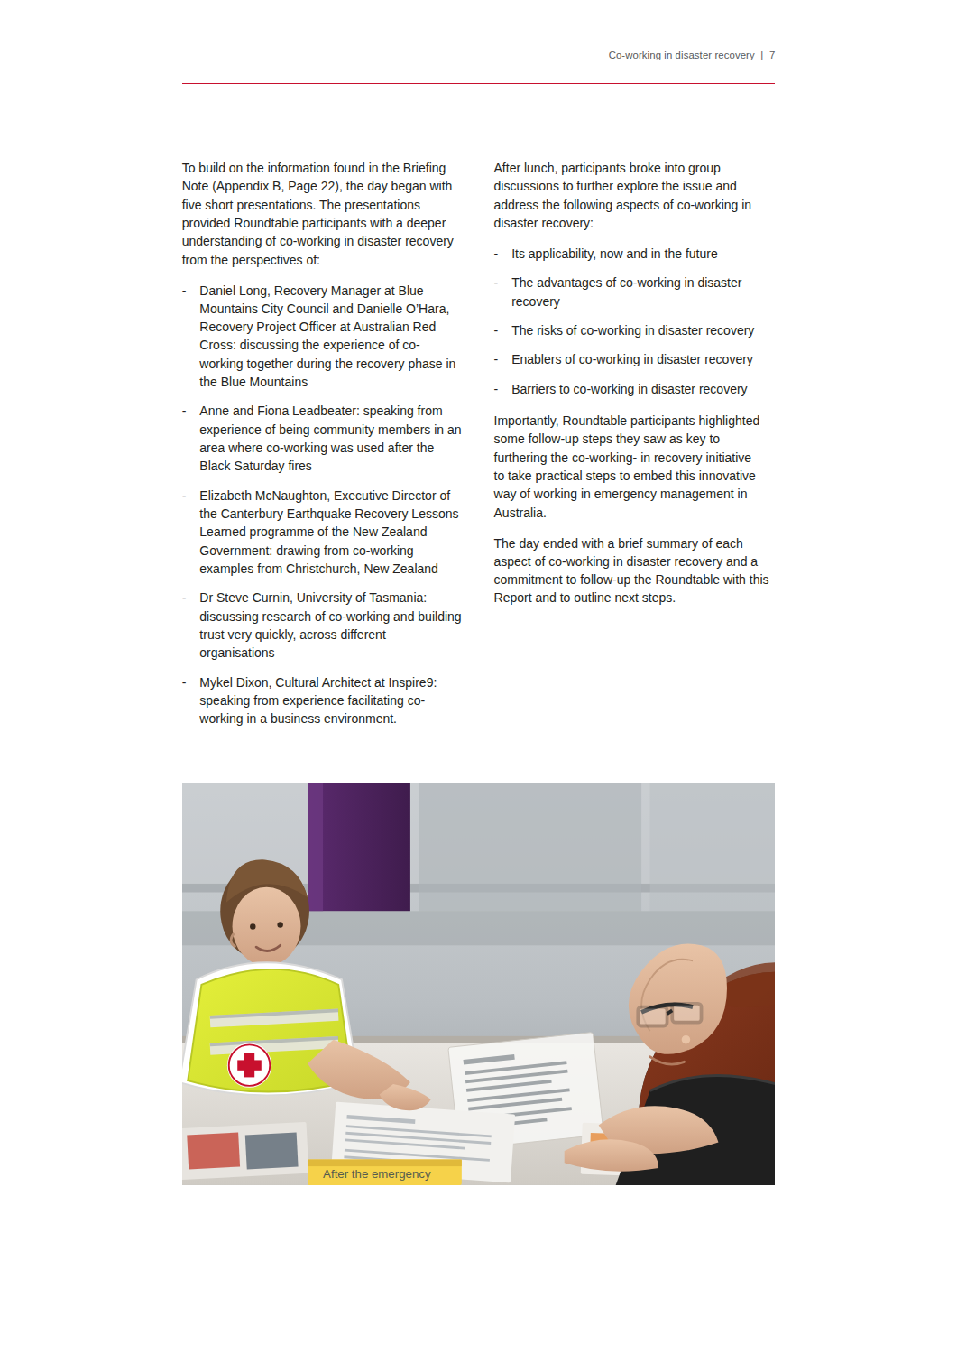Co-working in disaster recovery | 7
To build on the information found in the Briefing Note (Appendix B, Page 22), the day began with five short presentations. The presentations provided Roundtable participants with a deeper understanding of co-working in disaster recovery from the perspectives of:
Daniel Long, Recovery Manager at Blue Mountains City Council and Danielle O’Hara, Recovery Project Officer at Australian Red Cross: discussing the experience of co-working together during the recovery phase in the Blue Mountains
Anne and Fiona Leadbeater: speaking from experience of being community members in an area where co-working was used after the Black Saturday fires
Elizabeth McNaughton, Executive Director of the Canterbury Earthquake Recovery Lessons Learned programme of the New Zealand Government: drawing from co-working examples from Christchurch, New Zealand
Dr Steve Curnin, University of Tasmania: discussing research of co-working and building trust very quickly, across different organisations
Mykel Dixon, Cultural Architect at Inspire9: speaking from experience facilitating co-working in a business environment.
After lunch, participants broke into group discussions to further explore the issue and address the following aspects of co-working in disaster recovery:
Its applicability, now and in the future
The advantages of co-working in disaster recovery
The risks of co-working in disaster recovery
Enablers of co-working in disaster recovery
Barriers to co-working in disaster recovery
Importantly, Roundtable participants highlighted some follow-up steps they saw as key to furthering the co-working- in recovery initiative – to take practical steps to embed this innovative way of working in emergency management in Australia.
The day ended with a brief summary of each aspect of co-working in disaster recovery and a commitment to follow-up the Roundtable with this Report and to outline next steps.
After the emergency